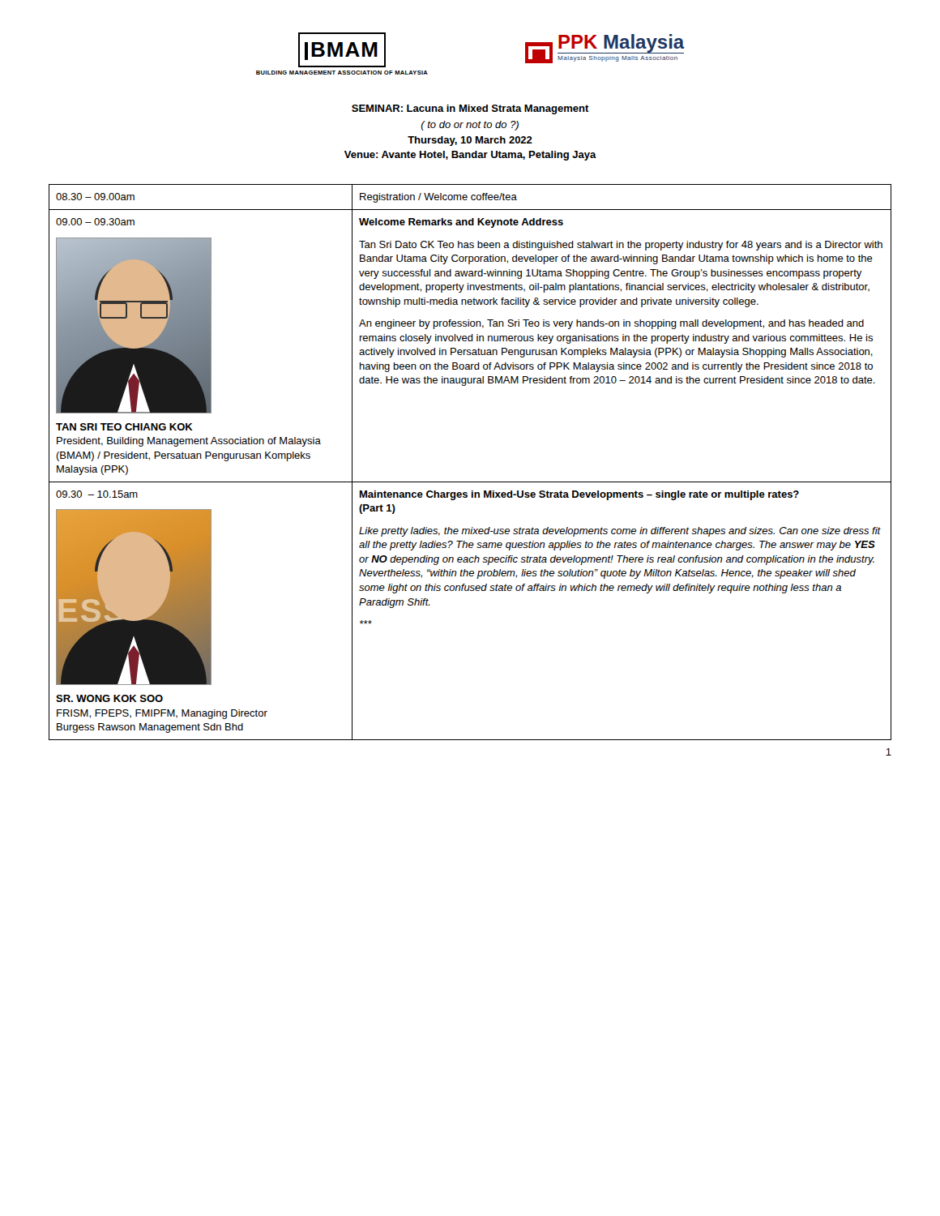BMAM
BUILDING MANAGEMENT ASSOCIATION OF MALAYSIA
PPK Malaysia
Malaysia Shopping Malls Association
SEMINAR: Lacuna in Mixed Strata Management
( to do or not to do ?)
Thursday, 10 March 2022
Venue: Avante Hotel, Bandar Utama, Petaling Jaya
| 08.30 – 09.00am | Registration / Welcome coffee/tea |
| 09.00 – 09.30am TAN SRI TEO CHIANG KOK President, Building Management Association of Malaysia (BMAM) / President, Persatuan Pengurusan Kompleks Malaysia (PPK) | Welcome Remarks and Keynote Address Tan Sri Dato CK Teo has been a distinguished stalwart in the property industry for 48 years and is a Director with Bandar Utama City Corporation, developer of the award-winning Bandar Utama township which is home to the very successful and award-winning 1Utama Shopping Centre. The Group’s businesses encompass property development, property investments, oil-palm plantations, financial services, electricity wholesaler & distributor, township multi-media network facility & service provider and private university college. An engineer by profession, Tan Sri Teo is very hands-on in shopping mall development, and has headed and remains closely involved in numerous key organisations in the property industry and various committees. He is actively involved in Persatuan Pengurusan Kompleks Malaysia (PPK) or Malaysia Shopping Malls Association, having been on the Board of Advisors of PPK Malaysia since 2002 and is currently the President since 2018 to date. He was the inaugural BMAM President from 2010 – 2014 and is the current President since 2018 to date. |
| 09.30 – 10.15am ESS SR. WONG KOK SOO FRISM, FPEPS, FMIPFM, Managing Director Burgess Rawson Management Sdn Bhd | Maintenance Charges in Mixed-Use Strata Developments – single rate or multiple rates? (Part 1) Like pretty ladies, the mixed-use strata developments come in different shapes and sizes. Can one size dress fit all the pretty ladies? The same question applies to the rates of maintenance charges. The answer may be YES or NO depending on each specific strata development! There is real confusion and complication in the industry. Nevertheless, “within the problem, lies the solution” quote by Milton Katselas. Hence, the speaker will shed some light on this confused state of affairs in which the remedy will definitely require nothing less than a Paradigm Shift. *** |
1